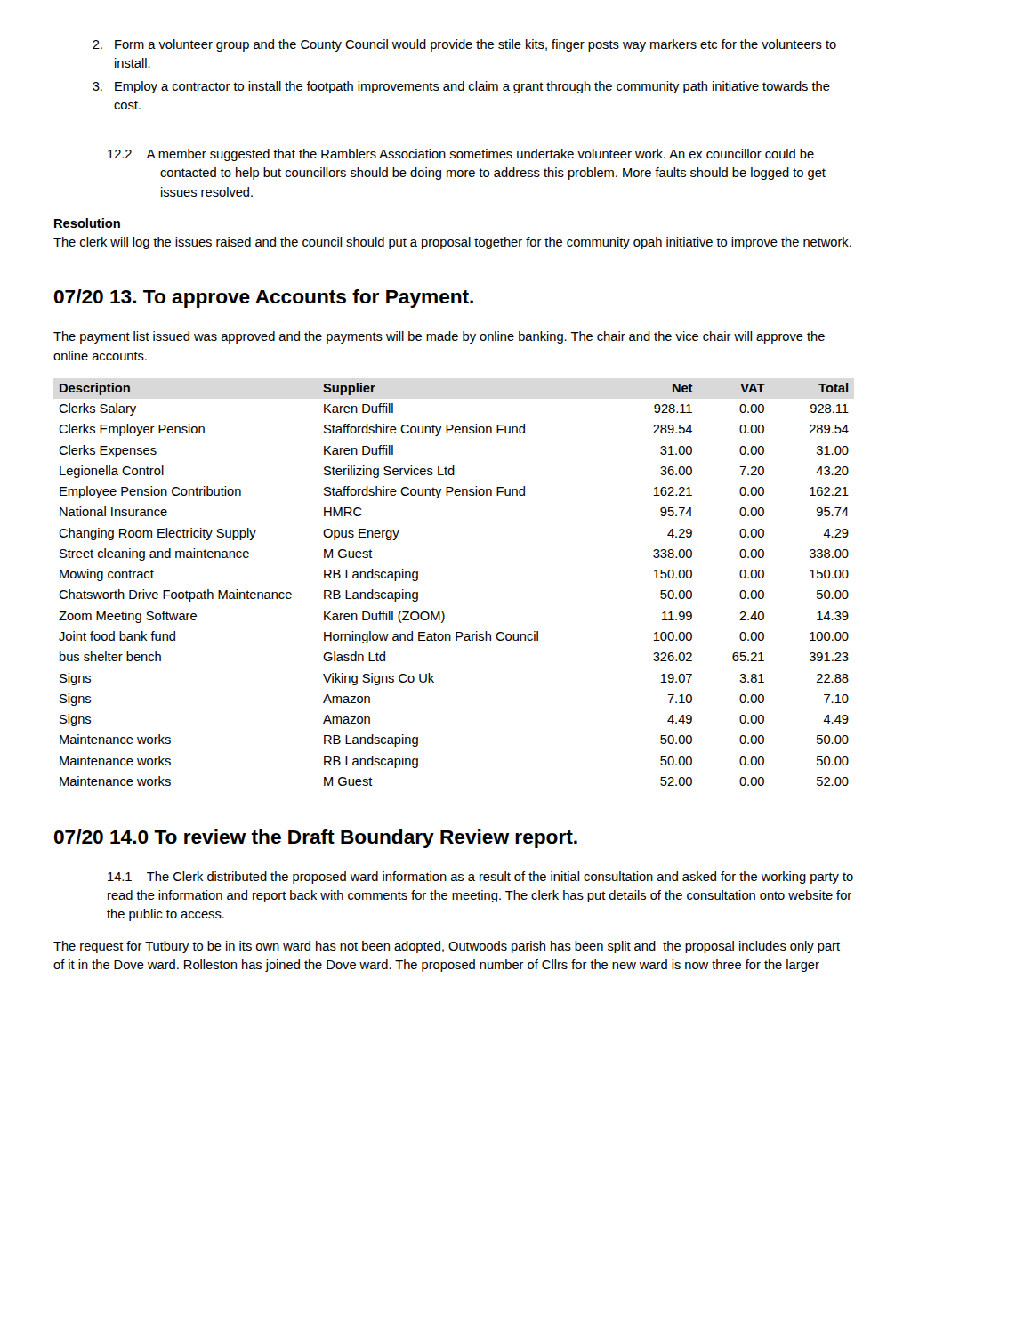Form a volunteer group and the County Council would provide the stile kits, finger posts way markers etc for the volunteers to install.
Employ a contractor to install the footpath improvements and claim a grant through the community path initiative towards the cost.
12.2 A member suggested that the Ramblers Association sometimes undertake volunteer work. An ex councillor could be contacted to help but councillors should be doing more to address this problem. More faults should be logged to get issues resolved.
Resolution
The clerk will log the issues raised and the council should put a proposal together for the community opah initiative to improve the network.
07/20 13. To approve Accounts for Payment.
The payment list issued was approved and the payments will be made by online banking. The chair and the vice chair will approve the online accounts.
| Description | Supplier | Net | VAT | Total |
| --- | --- | --- | --- | --- |
| Clerks Salary | Karen Duffill | 928.11 | 0.00 | 928.11 |
| Clerks Employer Pension | Staffordshire County Pension Fund | 289.54 | 0.00 | 289.54 |
| Clerks Expenses | Karen Duffill | 31.00 | 0.00 | 31.00 |
| Legionella Control | Sterilizing Services Ltd | 36.00 | 7.20 | 43.20 |
| Employee Pension Contribution | Staffordshire County Pension Fund | 162.21 | 0.00 | 162.21 |
| National Insurance | HMRC | 95.74 | 0.00 | 95.74 |
| Changing Room Electricity Supply | Opus Energy | 4.29 | 0.00 | 4.29 |
| Street cleaning and maintenance | M Guest | 338.00 | 0.00 | 338.00 |
| Mowing contract | RB Landscaping | 150.00 | 0.00 | 150.00 |
| Chatsworth Drive Footpath Maintenance | RB Landscaping | 50.00 | 0.00 | 50.00 |
| Zoom Meeting Software | Karen Duffill (ZOOM) | 11.99 | 2.40 | 14.39 |
| Joint food bank fund | Horninglow and Eaton Parish Council | 100.00 | 0.00 | 100.00 |
| bus shelter bench | Glasdn Ltd | 326.02 | 65.21 | 391.23 |
| Signs | Viking Signs Co Uk | 19.07 | 3.81 | 22.88 |
| Signs | Amazon | 7.10 | 0.00 | 7.10 |
| Signs | Amazon | 4.49 | 0.00 | 4.49 |
| Maintenance works | RB Landscaping | 50.00 | 0.00 | 50.00 |
| Maintenance works | RB Landscaping | 50.00 | 0.00 | 50.00 |
| Maintenance works | M Guest | 52.00 | 0.00 | 52.00 |
07/20 14.0 To review the Draft Boundary Review report.
14.1 The Clerk distributed the proposed ward information as a result of the initial consultation and asked for the working party to read the information and report back with comments for the meeting. The clerk has put details of the consultation onto website for the public to access.
The request for Tutbury to be in its own ward has not been adopted, Outwoods parish has been split and the proposal includes only part of it in the Dove ward. Rolleston has joined the Dove ward. The proposed number of Cllrs for the new ward is now three for the larger